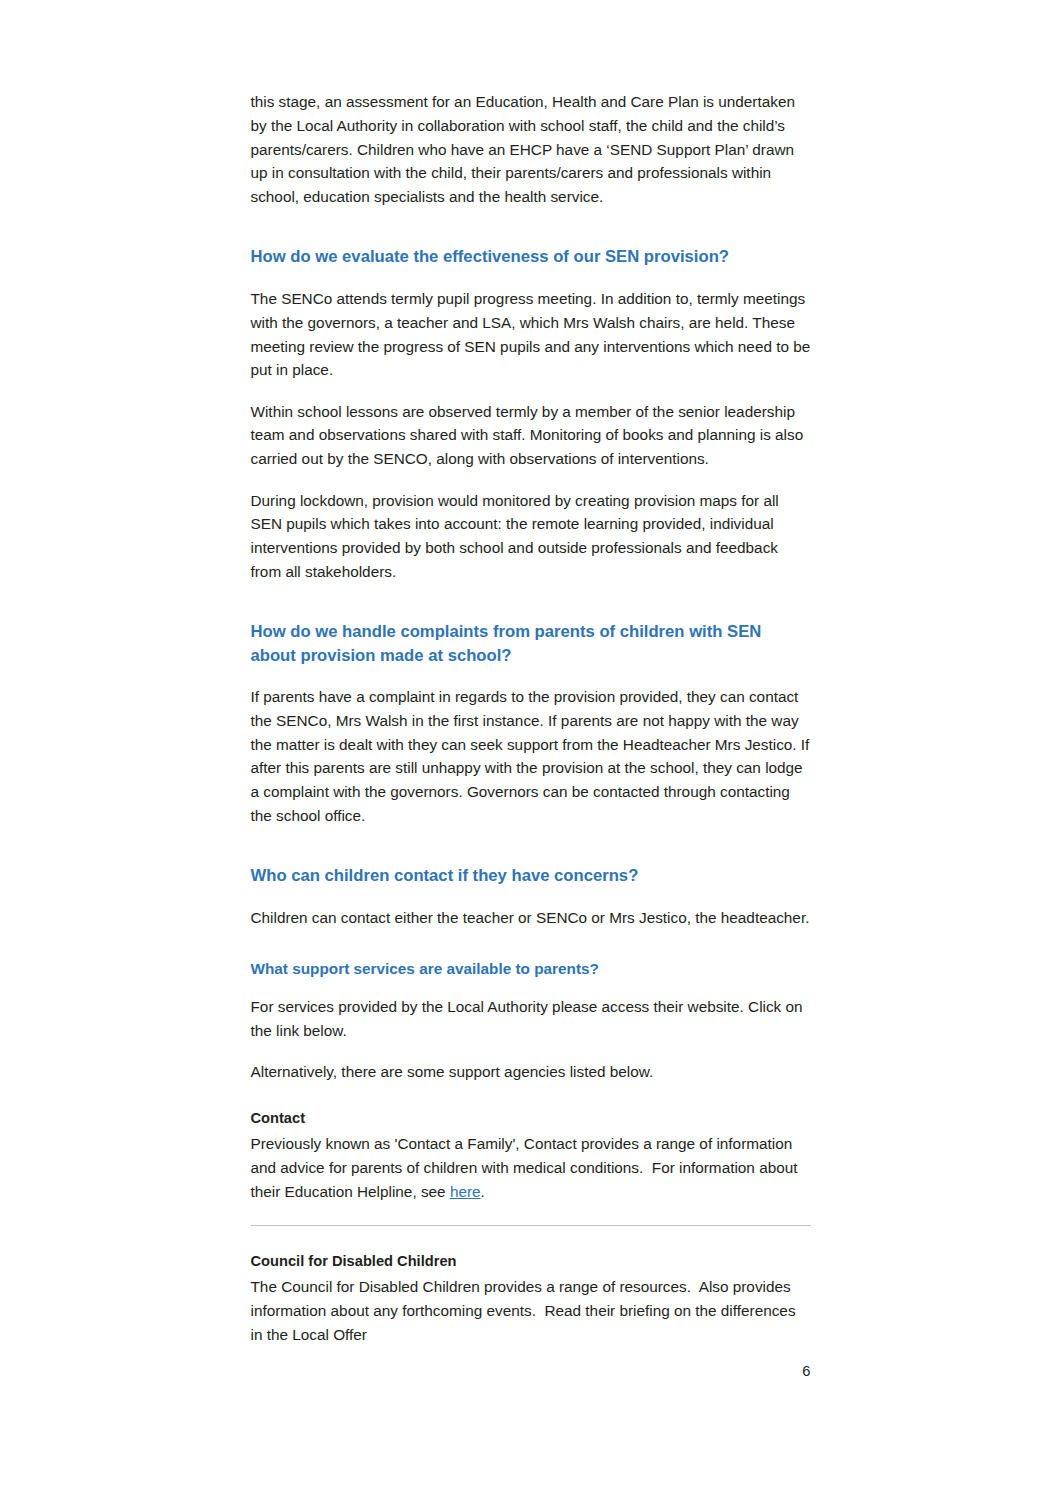this stage, an assessment for an Education, Health and Care Plan is undertaken by the Local Authority in collaboration with school staff, the child and the child’s parents/carers. Children who have an EHCP have a ‘SEND Support Plan’ drawn up in consultation with the child, their parents/carers and professionals within school, education specialists and the health service.
How do we evaluate the effectiveness of our SEN provision?
The SENCo attends termly pupil progress meeting. In addition to, termly meetings with the governors, a teacher and LSA, which Mrs Walsh chairs, are held. These meeting review the progress of SEN pupils and any interventions which need to be put in place.
Within school lessons are observed termly by a member of the senior leadership team and observations shared with staff. Monitoring of books and planning is also carried out by the SENCO, along with observations of interventions.
During lockdown, provision would monitored by creating provision maps for all SEN pupils which takes into account: the remote learning provided, individual interventions provided by both school and outside professionals and feedback from all stakeholders.
How do we handle complaints from parents of children with SEN about provision made at school?
If parents have a complaint in regards to the provision provided, they can contact the SENCo, Mrs Walsh in the first instance. If parents are not happy with the way the matter is dealt with they can seek support from the Headteacher Mrs Jestico. If after this parents are still unhappy with the provision at the school, they can lodge a complaint with the governors. Governors can be contacted through contacting the school office.
Who can children contact if they have concerns?
Children can contact either the teacher or SENCo or Mrs Jestico, the headteacher.
What support services are available to parents?
For services provided by the Local Authority please access their website. Click on the link below.
Alternatively, there are some support agencies listed below.
Contact
Previously known as 'Contact a Family', Contact provides a range of information and advice for parents of children with medical conditions. For information about their Education Helpline, see here.
Council for Disabled Children
The Council for Disabled Children provides a range of resources. Also provides information about any forthcoming events. Read their briefing on the differences in the Local Offer
6